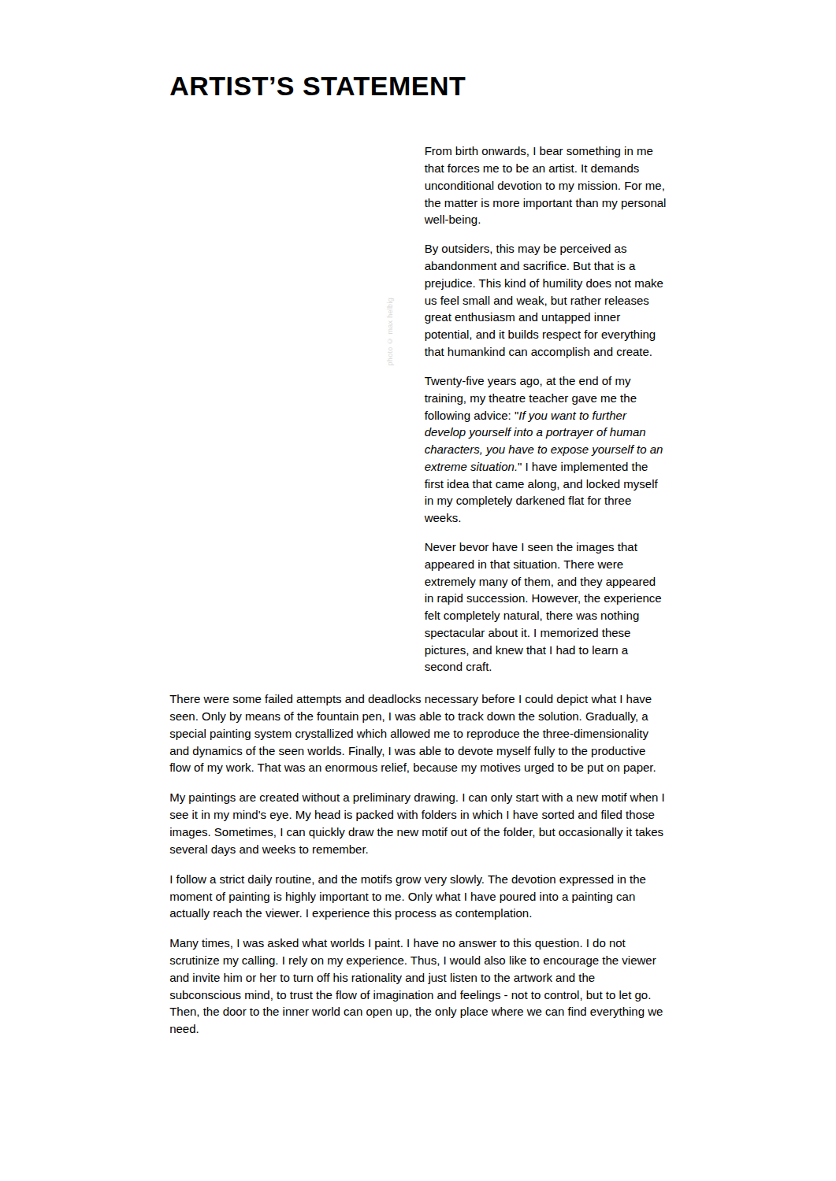ARTIST’S STATEMENT
photo © max helbig
From birth onwards, I bear something in me that forces me to be an artist. It demands unconditional devotion to my mission. For me, the matter is more important than my personal well-being.
By outsiders, this may be perceived as abandonment and sacrifice. But that is a prejudice. This kind of humility does not make us feel small and weak, but rather releases great enthusiasm and untapped inner potential, and it builds respect for everything that humankind can accomplish and create.
Twenty-five years ago, at the end of my training, my theatre teacher gave me the following advice: "If you want to further develop yourself into a portrayer of human characters, you have to expose yourself to an extreme situation." I have implemented the first idea that came along, and locked myself in my completely darkened flat for three weeks.
Never bevor have I seen the images that appeared in that situation. There were extremely many of them, and they appeared in rapid succession. However, the experience felt completely natural, there was nothing spectacular about it. I memorized these pictures, and knew that I had to learn a second craft.
There were some failed attempts and deadlocks necessary before I could depict what I have seen. Only by means of the fountain pen, I was able to track down the solution. Gradually, a special painting system crystallized which allowed me to reproduce the three-dimensionality and dynamics of the seen worlds. Finally, I was able to devote myself fully to the productive flow of my work. That was an enormous relief, because my motives urged to be put on paper.
My paintings are created without a preliminary drawing. I can only start with a new motif when I see it in my mind's eye. My head is packed with folders in which I have sorted and filed those images. Sometimes, I can quickly draw the new motif out of the folder, but occasionally it takes several days and weeks to remember.
I follow a strict daily routine, and the motifs grow very slowly. The devotion expressed in the moment of painting is highly important to me. Only what I have poured into a painting can actually reach the viewer. I experience this process as contemplation.
Many times, I was asked what worlds I paint. I have no answer to this question. I do not scrutinize my calling. I rely on my experience. Thus, I would also like to encourage the viewer and invite him or her to turn off his rationality and just listen to the artwork and the subconscious mind, to trust the flow of imagination and feelings - not to control, but to let go. Then, the door to the inner world can open up, the only place where we can find everything we need.